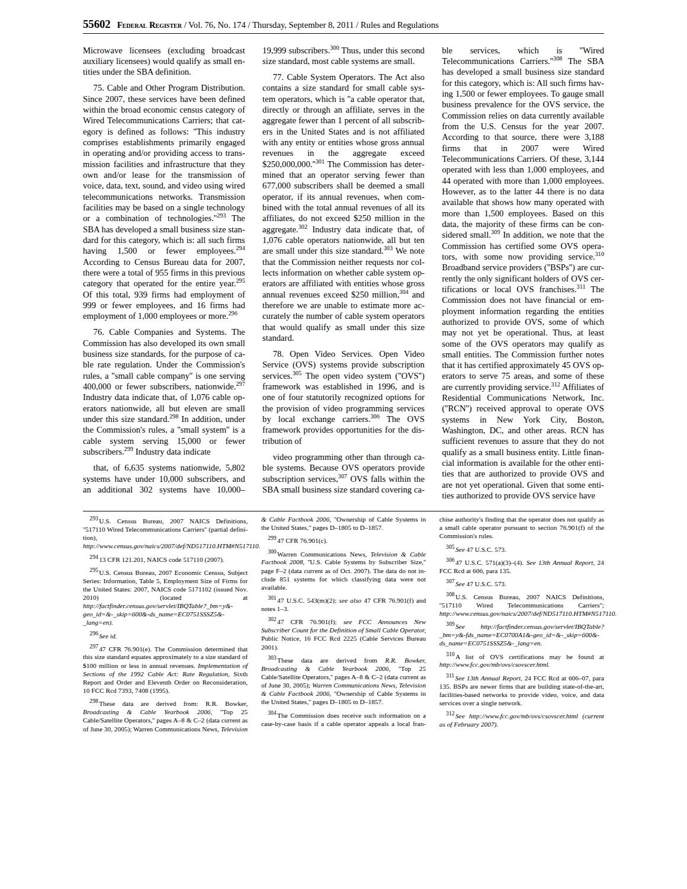55602 Federal Register / Vol. 76, No. 174 / Thursday, September 8, 2011 / Rules and Regulations
Microwave licensees (excluding broadcast auxiliary licensees) would qualify as small entities under the SBA definition.
75. Cable and Other Program Distribution. Since 2007, these services have been defined within the broad economic census category of Wired Telecommunications Carriers; that category is defined as follows: ''This industry comprises establishments primarily engaged in operating and/or providing access to transmission facilities and infrastructure that they own and/or lease for the transmission of voice, data, text, sound, and video using wired telecommunications networks. Transmission facilities may be based on a single technology or a combination of technologies.''293 The SBA has developed a small business size standard for this category, which is: all such firms having 1,500 or fewer employees.294 According to Census Bureau data for 2007, there were a total of 955 firms in this previous category that operated for the entire year.295 Of this total, 939 firms had employment of 999 or fewer employees, and 16 firms had employment of 1,000 employees or more.296
76. Cable Companies and Systems. The Commission has also developed its own small business size standards, for the purpose of cable rate regulation. Under the Commission's rules, a ''small cable company'' is one serving 400,000 or fewer subscribers, nationwide.297 Industry data indicate that, of 1,076 cable operators nationwide, all but eleven are small under this size standard.298 In addition, under the Commission's rules, a ''small system'' is a cable system serving 15,000 or fewer subscribers.299 Industry data indicate
that, of 6,635 systems nationwide, 5,802 systems have under 10,000 subscribers, and an additional 302 systems have 10,000–19,999 subscribers.300 Thus, under this second size standard, most cable systems are small.
77. Cable System Operators. The Act also contains a size standard for small cable system operators, which is ''a cable operator that, directly or through an affiliate, serves in the aggregate fewer than 1 percent of all subscribers in the United States and is not affiliated with any entity or entities whose gross annual revenues in the aggregate exceed $250,000,000.''301 The Commission has determined that an operator serving fewer than 677,000 subscribers shall be deemed a small operator, if its annual revenues, when combined with the total annual revenues of all its affiliates, do not exceed $250 million in the aggregate.302 Industry data indicate that, of 1,076 cable operators nationwide, all but ten are small under this size standard.303 We note that the Commission neither requests nor collects information on whether cable system operators are affiliated with entities whose gross annual revenues exceed $250 million,304 and therefore we are unable to estimate more accurately the number of cable system operators that would qualify as small under this size standard.
78. Open Video Services. Open Video Service (OVS) systems provide subscription services.305 The open video system (''OVS'') framework was established in 1996, and is one of four statutorily recognized options for the provision of video programming services by local exchange carriers.306 The OVS framework provides opportunities for the distribution of
video programming other than through cable systems. Because OVS operators provide subscription services,307 OVS falls within the SBA small business size standard covering cable services, which is ''Wired Telecommunications Carriers.''308 The SBA has developed a small business size standard for this category, which is: All such firms having 1,500 or fewer employees. To gauge small business prevalence for the OVS service, the Commission relies on data currently available from the U.S. Census for the year 2007. According to that source, there were 3,188 firms that in 2007 were Wired Telecommunications Carriers. Of these, 3,144 operated with less than 1,000 employees, and 44 operated with more than 1,000 employees. However, as to the latter 44 there is no data available that shows how many operated with more than 1,500 employees. Based on this data, the majority of these firms can be considered small.309 In addition, we note that the Commission has certified some OVS operators, with some now providing service.310 Broadband service providers (''BSPs'') are currently the only significant holders of OVS certifications or local OVS franchises.311 The Commission does not have financial or employment information regarding the entities authorized to provide OVS, some of which may not yet be operational. Thus, at least some of the OVS operators may qualify as small entities. The Commission further notes that it has certified approximately 45 OVS operators to serve 75 areas, and some of these are currently providing service.312 Affiliates of Residential Communications Network, Inc. (''RCN'') received approval to operate OVS systems in New York City, Boston, Washington, DC, and other areas. RCN has sufficient revenues to assure that they do not qualify as a small business entity. Little financial information is available for the other entities that are authorized to provide OVS and are not yet operational. Given that some entities authorized to provide OVS service have
293 U.S. Census Bureau, 2007 NAICS Definitions, ''517110 Wired Telecommunications Carriers'' (partial definition), http://www.census.gov/naics/2007/def/ND517110.HTM#N517110.
29413 CFR 121.201, NAICS code 517110 (2007).
295 U.S. Census Bureau, 2007 Economic Census, Subject Series: Information, Table 5, Employment Size of Firms for the United States: 2007, NAICS code 5171102 (issued Nov. 2010) (located at http://factfinder.census.gov/servlet/IBQTable?_bm=y&-geo_id=&-_skip=600&-ds_name=EC0751SSSZ5&-_lang=en).
296 See id.
29747 CFR 76.901(e). The Commission determined that this size standard equates approximately to a size standard of $100 million or less in annual revenues. Implementation of Sections of the 1992 Cable Act: Rate Regulation, Sixth Report and Order and Eleventh Order on Reconsideration, 10 FCC Rcd 7393, 7408 (1995).
298 These data are derived from: R.R. Bowker, Broadcasting & Cable Yearbook 2006, ''Top 25 Cable/Satellite Operators,'' pages A–8 & C–2 (data current as of June 30, 2005); Warren Communications News, Television & Cable Factbook 2006, ''Ownership of Cable Systems in the United States,'' pages D–1805 to D–1857.
29947 CFR 76.901(c).
300 Warren Communications News, Television & Cable Factbook 2008, ''U.S. Cable Systems by Subscriber Size,'' page F–2 (data current as of Oct. 2007). The data do not include 851 systems for which classifying data were not available.
30147 U.S.C. 543(m)(2); see also 47 CFR 76.901(f) and notes 1–3.
30247 CFR 76.901(f); see FCC Announces New Subscriber Count for the Definition of Small Cable Operator, Public Notice, 16 FCC Rcd 2225 (Cable Services Bureau 2001).
303 These data are derived from R.R. Bowker, Broadcasting & Cable Yearbook 2006, ''Top 25 Cable/Satellite Operators,'' pages A–8 & C–2 (data current as of June 30, 2005); Warren Communications News, Television & Cable Factbook 2006, ''Ownership of Cable Systems in the United States,'' pages D–1805 to D–1857.
304 The Commission does receive such information on a case-by-case basis if a cable operator appeals a local franchise authority's finding that the operator does not qualify as a small cable operator pursuant to section 76.901(f) of the Commission's rules.
305 See 47 U.S.C. 573.
30647 U.S.C. 571(a)(3)–(4). See 13th Annual Report, 24 FCC Rcd at 606, para 135.
307 See 47 U.S.C. 573.
308 U.S. Census Bureau, 2007 NAICS Definitions, ''517110 Wired Telecommunications Carriers''; http://www.census.gov/naics/2007/def/ND517110.HTM#N517110.
309 See http://factfinder.census.gov/servlet/IBQTable?_bm=y&-fds_name=EC0700A1&-geo_id=&-_skip=600&-ds_name=EC0751SSSZ5&-_lang=en.
310 A list of OVS certifications may be found at http://www.fcc.gov/mb/ovs/csovscer.html.
311 See 13th Annual Report, 24 FCC Rcd at 606–07, para 135. BSPs are newer firms that are building state-of-the-art, facilities-based networks to provide video, voice, and data services over a single network.
312 See http://www.fcc.gov/mb/ovs/csovscer.html (current as of February 2007).